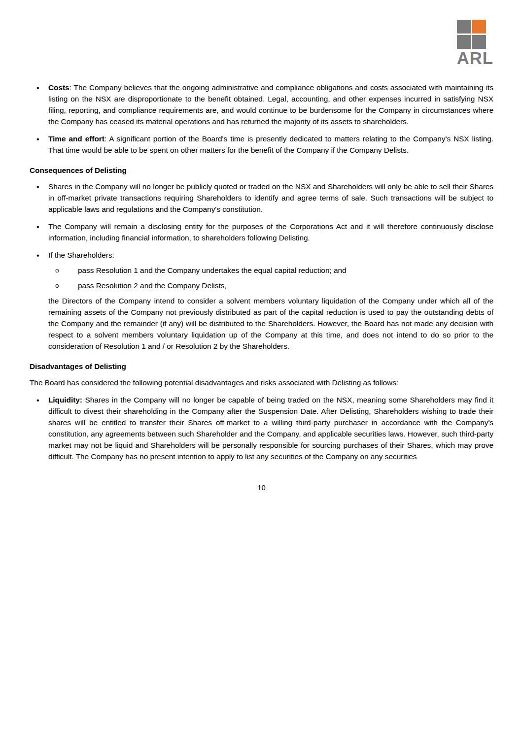ARL
Costs: The Company believes that the ongoing administrative and compliance obligations and costs associated with maintaining its listing on the NSX are disproportionate to the benefit obtained. Legal, accounting, and other expenses incurred in satisfying NSX filing, reporting, and compliance requirements are, and would continue to be burdensome for the Company in circumstances where the Company has ceased its material operations and has returned the majority of its assets to shareholders.
Time and effort: A significant portion of the Board's time is presently dedicated to matters relating to the Company's NSX listing. That time would be able to be spent on other matters for the benefit of the Company if the Company Delists.
Consequences of Delisting
Shares in the Company will no longer be publicly quoted or traded on the NSX and Shareholders will only be able to sell their Shares in off-market private transactions requiring Shareholders to identify and agree terms of sale. Such transactions will be subject to applicable laws and regulations and the Company's constitution.
The Company will remain a disclosing entity for the purposes of the Corporations Act and it will therefore continuously disclose information, including financial information, to shareholders following Delisting.
If the Shareholders:
pass Resolution 1 and the Company undertakes the equal capital reduction; and
pass Resolution 2 and the Company Delists,
the Directors of the Company intend to consider a solvent members voluntary liquidation of the Company under which all of the remaining assets of the Company not previously distributed as part of the capital reduction is used to pay the outstanding debts of the Company and the remainder (if any) will be distributed to the Shareholders. However, the Board has not made any decision with respect to a solvent members voluntary liquidation up of the Company at this time, and does not intend to do so prior to the consideration of Resolution 1 and / or Resolution 2 by the Shareholders.
Disadvantages of Delisting
The Board has considered the following potential disadvantages and risks associated with Delisting as follows:
Liquidity: Shares in the Company will no longer be capable of being traded on the NSX, meaning some Shareholders may find it difficult to divest their shareholding in the Company after the Suspension Date. After Delisting, Shareholders wishing to trade their shares will be entitled to transfer their Shares off-market to a willing third-party purchaser in accordance with the Company's constitution, any agreements between such Shareholder and the Company, and applicable securities laws. However, such third-party market may not be liquid and Shareholders will be personally responsible for sourcing purchases of their Shares, which may prove difficult. The Company has no present intention to apply to list any securities of the Company on any securities
10